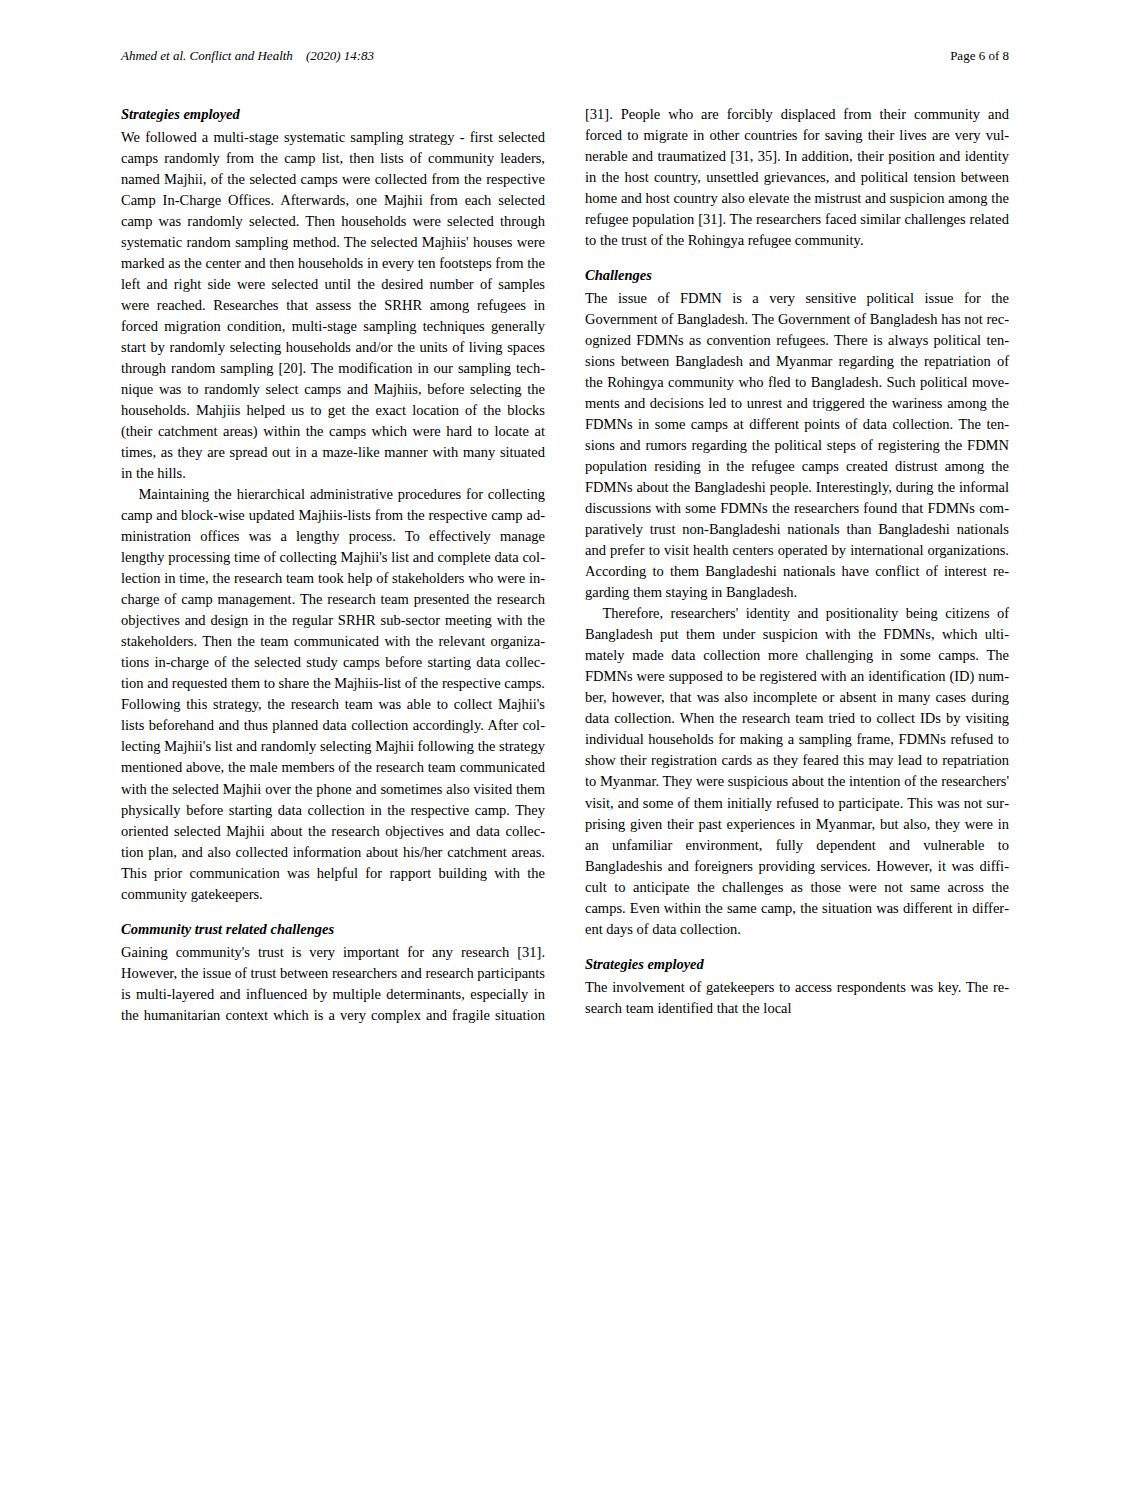Ahmed et al. Conflict and Health (2020) 14:83
Page 6 of 8
Strategies employed
We followed a multi-stage systematic sampling strategy - first selected camps randomly from the camp list, then lists of community leaders, named Majhii, of the selected camps were collected from the respective Camp In-Charge Offices. Afterwards, one Majhii from each selected camp was randomly selected. Then households were selected through systematic random sampling method. The selected Majhiis' houses were marked as the center and then households in every ten footsteps from the left and right side were selected until the desired number of samples were reached. Researches that assess the SRHR among refugees in forced migration condition, multi-stage sampling techniques generally start by randomly selecting households and/or the units of living spaces through random sampling [20]. The modification in our sampling technique was to randomly select camps and Majhiis, before selecting the households. Mahjiis helped us to get the exact location of the blocks (their catchment areas) within the camps which were hard to locate at times, as they are spread out in a maze-like manner with many situated in the hills.
Maintaining the hierarchical administrative procedures for collecting camp and block-wise updated Majhiis-lists from the respective camp administration offices was a lengthy process. To effectively manage lengthy processing time of collecting Majhii's list and complete data collection in time, the research team took help of stakeholders who were in-charge of camp management. The research team presented the research objectives and design in the regular SRHR sub-sector meeting with the stakeholders. Then the team communicated with the relevant organizations in-charge of the selected study camps before starting data collection and requested them to share the Majhiis-list of the respective camps. Following this strategy, the research team was able to collect Majhii's lists beforehand and thus planned data collection accordingly. After collecting Majhii's list and randomly selecting Majhii following the strategy mentioned above, the male members of the research team communicated with the selected Majhii over the phone and sometimes also visited them physically before starting data collection in the respective camp. They oriented selected Majhii about the research objectives and data collection plan, and also collected information about his/her catchment areas. This prior communication was helpful for rapport building with the community gatekeepers.
Community trust related challenges
Gaining community's trust is very important for any research [31]. However, the issue of trust between researchers and research participants is multi-layered and influenced by multiple determinants, especially in the humanitarian context which is a very complex and fragile situation [31]. People who are forcibly displaced from their community and forced to migrate in other countries for saving their lives are very vulnerable and traumatized [31, 35]. In addition, their position and identity in the host country, unsettled grievances, and political tension between home and host country also elevate the mistrust and suspicion among the refugee population [31]. The researchers faced similar challenges related to the trust of the Rohingya refugee community.
Challenges
The issue of FDMN is a very sensitive political issue for the Government of Bangladesh. The Government of Bangladesh has not recognized FDMNs as convention refugees. There is always political tensions between Bangladesh and Myanmar regarding the repatriation of the Rohingya community who fled to Bangladesh. Such political movements and decisions led to unrest and triggered the wariness among the FDMNs in some camps at different points of data collection. The tensions and rumors regarding the political steps of registering the FDMN population residing in the refugee camps created distrust among the FDMNs about the Bangladeshi people. Interestingly, during the informal discussions with some FDMNs the researchers found that FDMNs comparatively trust non-Bangladeshi nationals than Bangladeshi nationals and prefer to visit health centers operated by international organizations. According to them Bangladeshi nationals have conflict of interest regarding them staying in Bangladesh.
Therefore, researchers' identity and positionality being citizens of Bangladesh put them under suspicion with the FDMNs, which ultimately made data collection more challenging in some camps. The FDMNs were supposed to be registered with an identification (ID) number, however, that was also incomplete or absent in many cases during data collection. When the research team tried to collect IDs by visiting individual households for making a sampling frame, FDMNs refused to show their registration cards as they feared this may lead to repatriation to Myanmar. They were suspicious about the intention of the researchers' visit, and some of them initially refused to participate. This was not surprising given their past experiences in Myanmar, but also, they were in an unfamiliar environment, fully dependent and vulnerable to Bangladeshis and foreigners providing services. However, it was difficult to anticipate the challenges as those were not same across the camps. Even within the same camp, the situation was different in different days of data collection.
Strategies employed
The involvement of gatekeepers to access respondents was key. The research team identified that the local